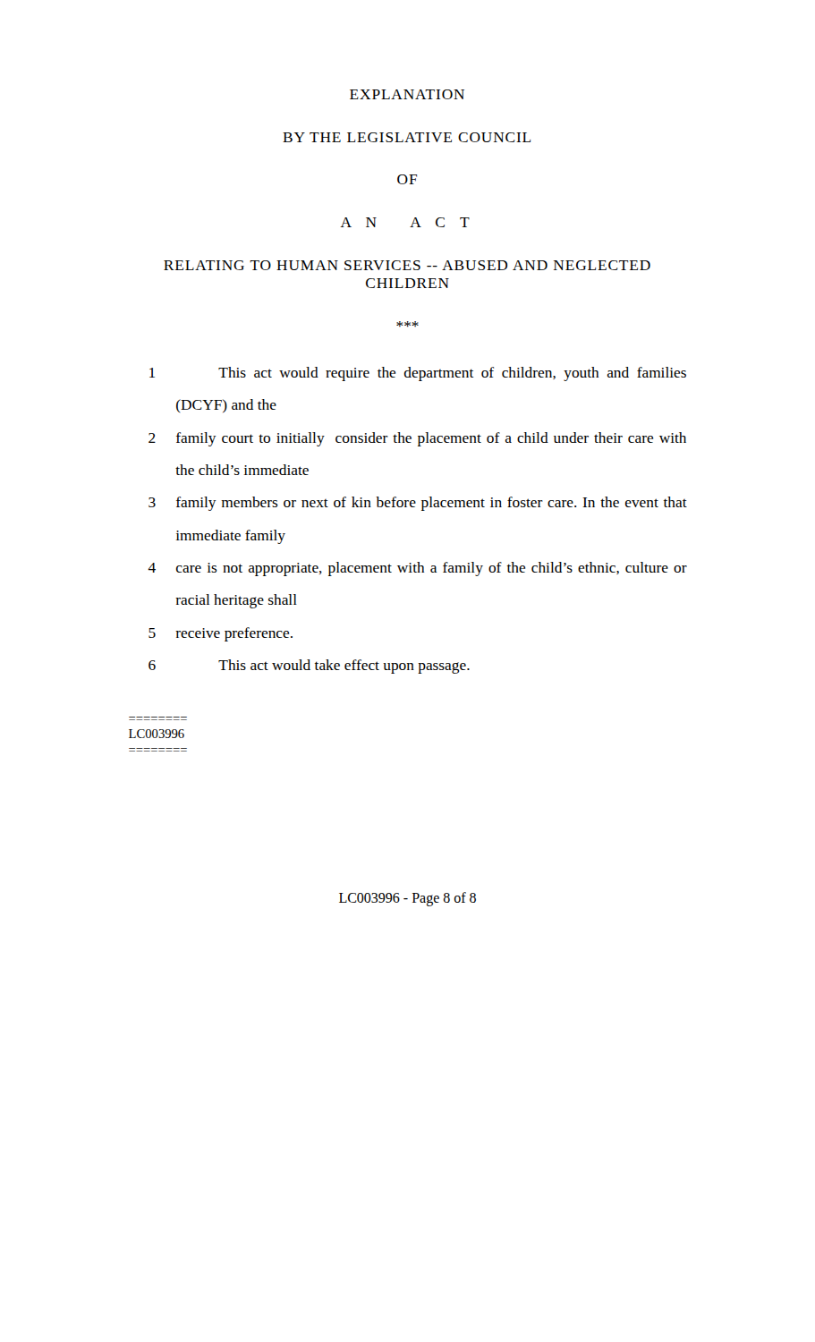EXPLANATION
BY THE LEGISLATIVE COUNCIL
OF
A N A C T
RELATING TO HUMAN SERVICES -- ABUSED AND NEGLECTED CHILDREN
***
| 1 | This act would require the department of children, youth and families (DCYF) and the |
| 2 | family court to initially consider the placement of a child under their care with the child’s immediate |
| 3 | family members or next of kin before placement in foster care. In the event that immediate family |
| 4 | care is not appropriate, placement with a family of the child’s ethnic, culture or racial heritage shall |
| 5 | receive preference. |
| 6 | This act would take effect upon passage. |
========
LC003996
========
LC003996 - Page 8 of 8